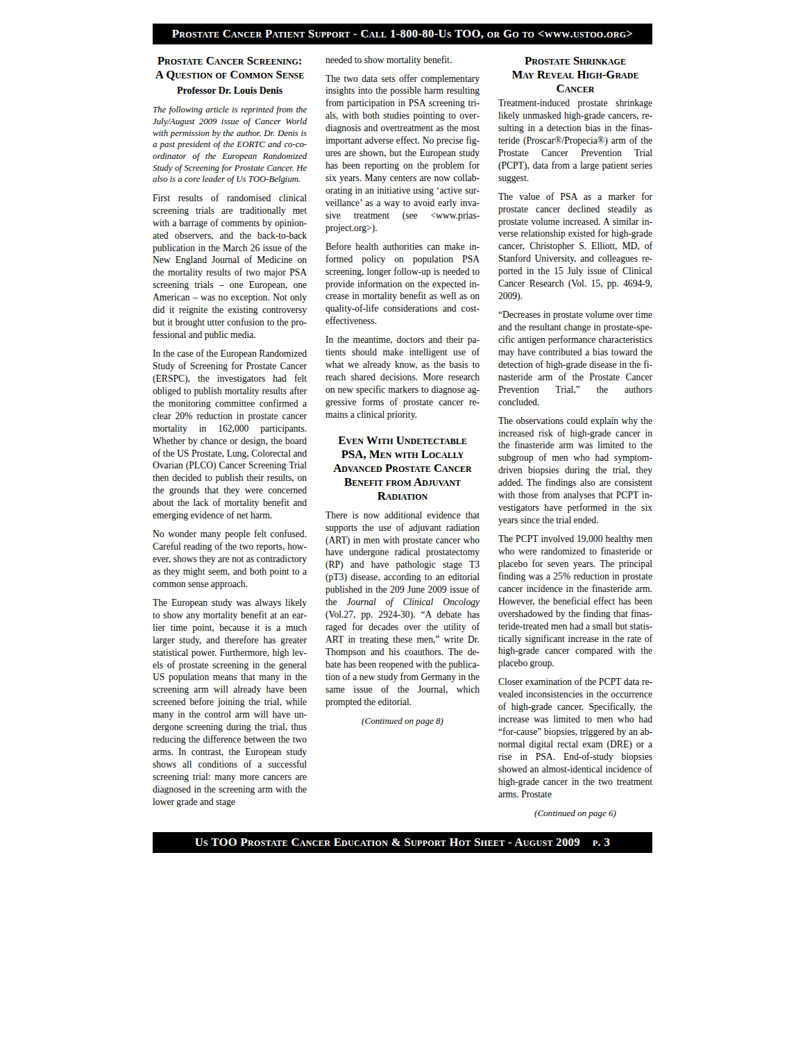Prostate Cancer Patient Support - Call 1-800-80-Us TOO, or Go to <www.ustoo.org>
Prostate Cancer Screening:
A Question of Common Sense
Professor Dr. Louis Denis
The following article is reprinted from the July/August 2009 issue of Cancer World with permission by the author. Dr. Denis is a past president of the EORTC and co-coordinator of the European Randomized Study of Screening for Prostate Cancer. He also is a core leader of Us TOO-Belgium.
First results of randomised clinical screening trials are traditionally met with a barrage of comments by opinionated observers, and the back-to-back publication in the March 26 issue of the New England Journal of Medicine on the mortality results of two major PSA screening trials – one European, one American – was no exception. Not only did it reignite the existing controversy but it brought utter confusion to the professional and public media.
In the case of the European Randomized Study of Screening for Prostate Cancer (ERSPC), the investigators had felt obliged to publish mortality results after the monitoring committee confirmed a clear 20% reduction in prostate cancer mortality in 162,000 participants. Whether by chance or design, the board of the US Prostate, Lung, Colorectal and Ovarian (PLCO) Cancer Screening Trial then decided to publish their results, on the grounds that they were concerned about the lack of mortality benefit and emerging evidence of net harm.
No wonder many people felt confused. Careful reading of the two reports, however, shows they are not as contradictory as they might seem, and both point to a common sense approach.
The European study was always likely to show any mortality benefit at an earlier time point, because it is a much larger study, and therefore has greater statistical power. Furthermore, high levels of prostate screening in the general US population means that many in the screening arm will already have been screened before joining the trial, while many in the control arm will have undergone screening during the trial, thus reducing the difference between the two arms. In contrast, the European study shows all conditions of a successful screening trial: many more cancers are diagnosed in the screening arm with the lower grade and stage
needed to show mortality benefit.
The two data sets offer complementary insights into the possible harm resulting from participation in PSA screening trials, with both studies pointing to overdiagnosis and overtreatment as the most important adverse effect. No precise figures are shown, but the European study has been reporting on the problem for six years. Many centers are now collaborating in an initiative using ‘active surveillance’ as a way to avoid early invasive treatment (see <www.prias-project.org>).
Before health authorities can make informed policy on population PSA screening, longer follow-up is needed to provide information on the expected increase in mortality benefit as well as on quality-of-life considerations and cost-effectiveness.
In the meantime, doctors and their patients should make intelligent use of what we already know, as the basis to reach shared decisions. More research on new specific markers to diagnose aggressive forms of prostate cancer remains a clinical priority.
Even With Undetectable PSA, Men with Locally Advanced Prostate Cancer Benefit from Adjuvant Radiation
There is now additional evidence that supports the use of adjuvant radiation (ART) in men with prostate cancer who have undergone radical prostatectomy (RP) and have pathologic stage T3 (pT3) disease, according to an editorial published in the 209 June 2009 issue of the Journal of Clinical Oncology (Vol.27, pp. 2924-30). “A debate has raged for decades over the utility of ART in treating these men,” write Dr. Thompson and his coauthors. The debate has been reopened with the publication of a new study from Germany in the same issue of the Journal, which prompted the editorial.
(Continued on page 8)
Prostate Shrinkage
May Reveal High-Grade
Cancer
Treatment-induced prostate shrinkage likely unmasked high-grade cancers, resulting in a detection bias in the finasteride (Proscar®/Propecia®) arm of the Prostate Cancer Prevention Trial (PCPT), data from a large patient series suggest.
The value of PSA as a marker for prostate cancer declined steadily as prostate volume increased. A similar inverse relationship existed for high-grade cancer, Christopher S. Elliott, MD, of Stanford University, and colleagues reported in the 15 July issue of Clinical Cancer Research (Vol. 15, pp. 4694-9, 2009).
“Decreases in prostate volume over time and the resultant change in prostate-specific antigen performance characteristics may have contributed a bias toward the detection of high-grade disease in the finasteride arm of the Prostate Cancer Prevention Trial,” the authors concluded.
The observations could explain why the increased risk of high-grade cancer in the finasteride arm was limited to the subgroup of men who had symptom-driven biopsies during the trial, they added. The findings also are consistent with those from analyses that PCPT investigators have performed in the six years since the trial ended.
The PCPT involved 19,000 healthy men who were randomized to finasteride or placebo for seven years. The principal finding was a 25% reduction in prostate cancer incidence in the finasteride arm. However, the beneficial effect has been overshadowed by the finding that finasteride-treated men had a small but statistically significant increase in the rate of high-grade cancer compared with the placebo group.
Closer examination of the PCPT data revealed inconsistencies in the occurrence of high-grade cancer. Specifically, the increase was limited to men who had “for-cause” biopsies, triggered by an abnormal digital rectal exam (DRE) or a rise in PSA. End-of-study biopsies showed an almost-identical incidence of high-grade cancer in the two treatment arms. Prostate
(Continued on page 6)
Us TOO Prostate Cancer Education & Support Hot Sheet - August 2009 p. 3